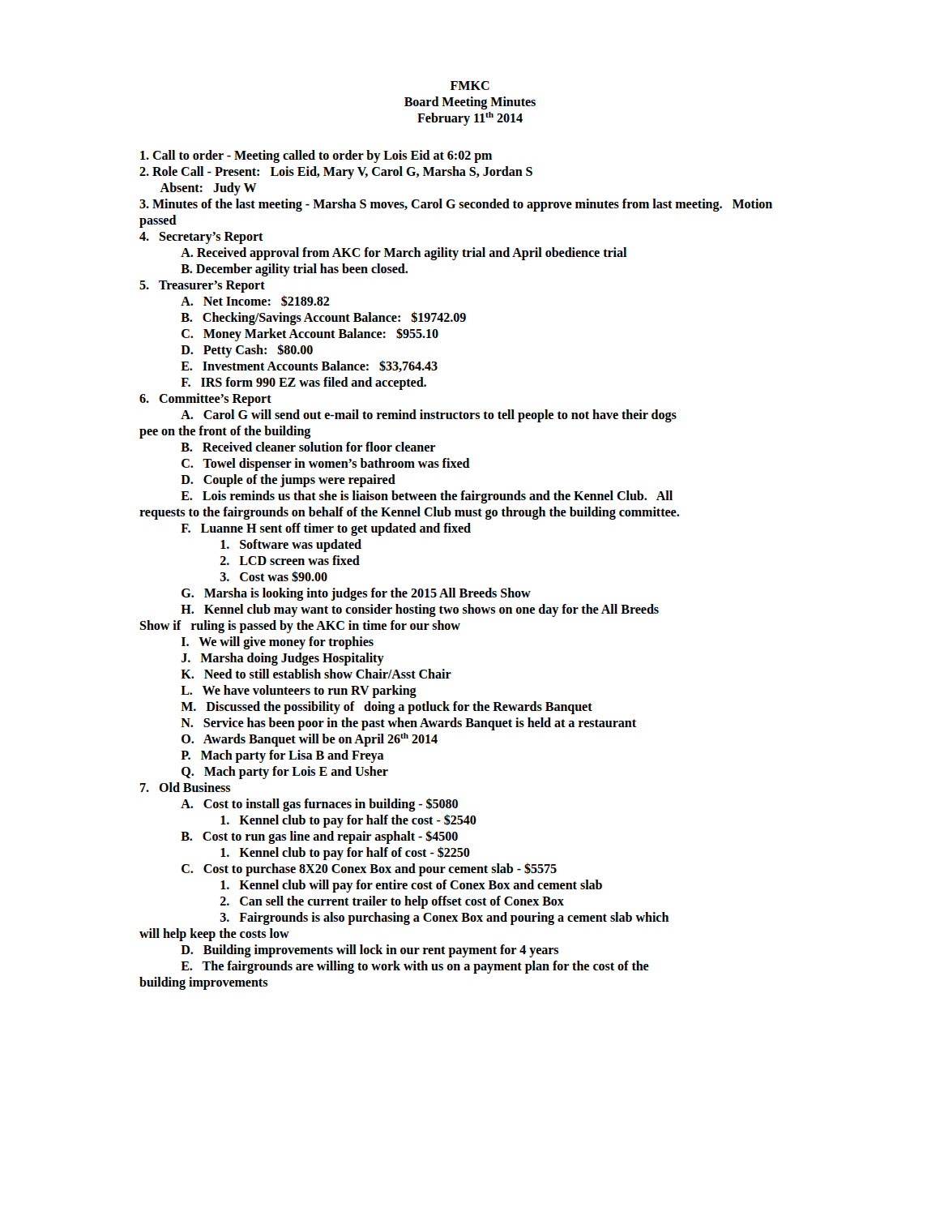FMKC
Board Meeting Minutes
February 11th 2014
1. Call to order - Meeting called to order by Lois Eid at 6:02 pm
2. Role Call - Present: Lois Eid, Mary V, Carol G, Marsha S, Jordan S
Absent: Judy W
3. Minutes of the last meeting - Marsha S moves, Carol G seconded to approve minutes from last meeting. Motion passed
4. Secretary’s Report
A. Received approval from AKC for March agility trial and April obedience trial
B. December agility trial has been closed.
5. Treasurer’s Report
A. Net Income: $2189.82
B. Checking/Savings Account Balance: $19742.09
C. Money Market Account Balance: $955.10
D. Petty Cash: $80.00
E. Investment Accounts Balance: $33,764.43
F. IRS form 990 EZ was filed and accepted.
6. Committee’s Report
A. Carol G will send out e-mail to remind instructors to tell people to not have their dogs
pee on the front of the building
B. Received cleaner solution for floor cleaner
C. Towel dispenser in women’s bathroom was fixed
D. Couple of the jumps were repaired
E. Lois reminds us that she is liaison between the fairgrounds and the Kennel Club. All
requests to the fairgrounds on behalf of the Kennel Club must go through the building committee.
F. Luanne H sent off timer to get updated and fixed
1. Software was updated
2. LCD screen was fixed
3. Cost was $90.00
G. Marsha is looking into judges for the 2015 All Breeds Show
H. Kennel club may want to consider hosting two shows on one day for the All Breeds
Show if ruling is passed by the AKC in time for our show
I. We will give money for trophies
J. Marsha doing Judges Hospitality
K. Need to still establish show Chair/Asst Chair
L. We have volunteers to run RV parking
M. Discussed the possibility of doing a potluck for the Rewards Banquet
N. Service has been poor in the past when Awards Banquet is held at a restaurant
O. Awards Banquet will be on April 26th 2014
P. Mach party for Lisa B and Freya
Q. Mach party for Lois E and Usher
7. Old Business
A. Cost to install gas furnaces in building - $5080
1. Kennel club to pay for half the cost - $2540
B. Cost to run gas line and repair asphalt - $4500
1. Kennel club to pay for half of cost - $2250
C. Cost to purchase 8X20 Conex Box and pour cement slab - $5575
1. Kennel club will pay for entire cost of Conex Box and cement slab
2. Can sell the current trailer to help offset cost of Conex Box
3. Fairgrounds is also purchasing a Conex Box and pouring a cement slab which
will help keep the costs low
D. Building improvements will lock in our rent payment for 4 years
E. The fairgrounds are willing to work with us on a payment plan for the cost of the
building improvements